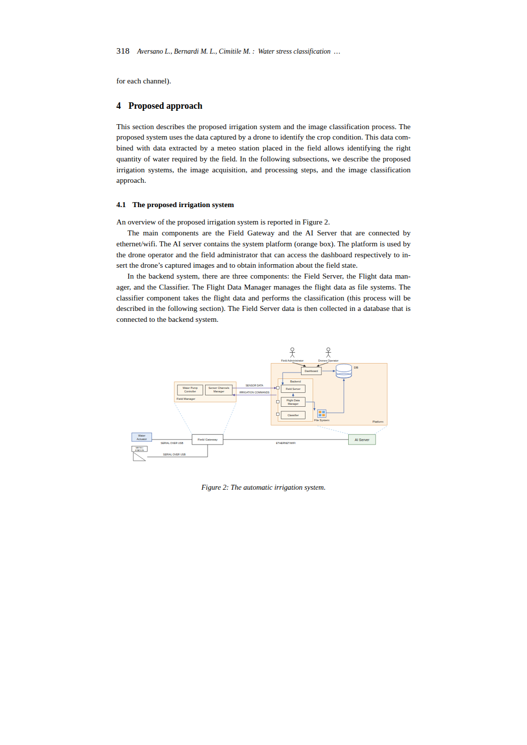318 Aversano L., Bernardi M. L., Cimitile M. : Water stress classification …
for each channel).
4 Proposed approach
This section describes the proposed irrigation system and the image classification process. The proposed system uses the data captured by a drone to identify the crop condition. This data combined with data extracted by a meteo station placed in the field allows identifying the right quantity of water required by the field. In the following subsections, we describe the proposed irrigation systems, the image acquisition, and processing steps, and the image classification approach.
4.1 The proposed irrigation system
An overview of the proposed irrigation system is reported in Figure 2.
The main components are the Field Gateway and the AI Server that are connected by ethernet/wifi. The AI server contains the system platform (orange box). The platform is used by the drone operator and the field administrator that can access the dashboard respectively to insert the drone’s captured images and to obtain information about the field state.
In the backend system, there are three components: the Field Server, the Flight data manager, and the Classifier. The Flight Data Manager manages the flight data as file systems. The classifier component takes the flight data and performs the classification (this process will be described in the following section). The Field Server data is then collected in a database that is connected to the backend system.
Platform Backend Field Administrator Drones Operator Dashboard DB Field Server Flight Data Manager Classifier File System Field Manager Water Pump Controller Sensor Channels Manager SENSOR DATA IRRIGATION COMMANDS Field Gateway AI Server ETHERNET/WIFI Water Actuator SERIAL OVER USB METEO STATION SERIAL OVER USB
Figure 2: The automatic irrigation system.